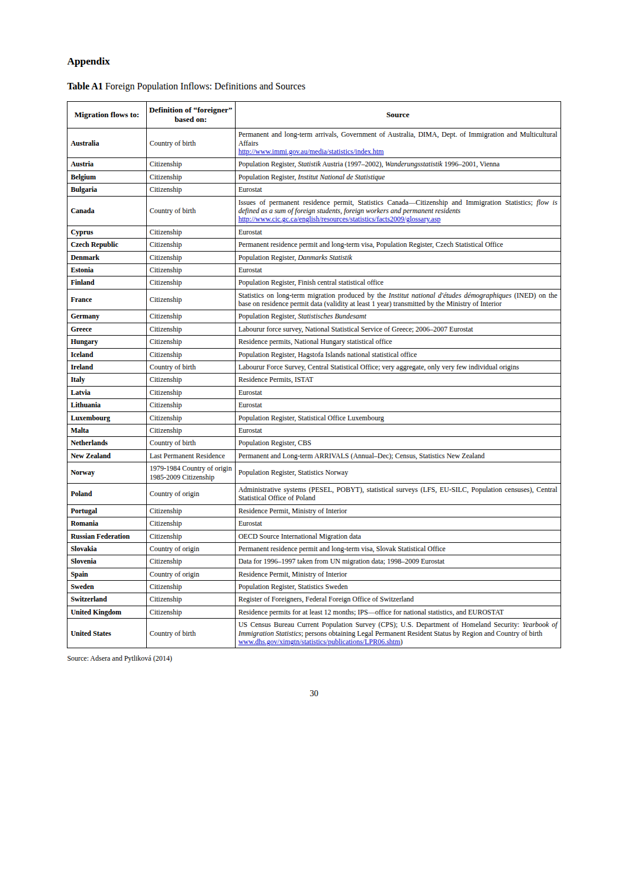Appendix
Table A1 Foreign Population Inflows: Definitions and Sources
| Migration flows to: | Definition of “foreigner” based on: | Source |
| --- | --- | --- |
| Australia | Country of birth | Permanent and long-term arrivals, Government of Australia, DIMA, Dept. of Immigration and Multicultural Affairs http://www.immi.gov.au/media/statistics/index.htm |
| Austria | Citizenship | Population Register, Statistik Austria (1997–2002), Wanderungsstatistik 1996–2001, Vienna |
| Belgium | Citizenship | Population Register, Institut National de Statistique |
| Bulgaria | Citizenship | Eurostat |
| Canada | Country of birth | Issues of permanent residence permit, Statistics Canada—Citizenship and Immigration Statistics; flow is defined as a sum of foreign students, foreign workers and permanent residents http://www.cic.gc.ca/english/resources/statistics/facts2009/glossary.asp |
| Cyprus | Citizenship | Eurostat |
| Czech Republic | Citizenship | Permanent residence permit and long-term visa, Population Register, Czech Statistical Office |
| Denmark | Citizenship | Population Register, Danmarks Statistik |
| Estonia | Citizenship | Eurostat |
| Finland | Citizenship | Population Register, Finish central statistical office |
| France | Citizenship | Statistics on long-term migration produced by the Institut national d'études démographiques (INED) on the base on residence permit data (validity at least 1 year) transmitted by the Ministry of Interior |
| Germany | Citizenship | Population Register, Statistisches Bundesamt |
| Greece | Citizenship | Labourur force survey, National Statistical Service of Greece; 2006–2007 Eurostat |
| Hungary | Citizenship | Residence permits, National Hungary statistical office |
| Iceland | Citizenship | Population Register, Hagstofa Islands national statistical office |
| Ireland | Country of birth | Labourur Force Survey, Central Statistical Office; very aggregate, only very few individual origins |
| Italy | Citizenship | Residence Permits, ISTAT |
| Latvia | Citizenship | Eurostat |
| Lithuania | Citizenship | Eurostat |
| Luxembourg | Citizenship | Population Register, Statistical Office Luxembourg |
| Malta | Citizenship | Eurostat |
| Netherlands | Country of birth | Population Register, CBS |
| New Zealand | Last Permanent Residence | Permanent and Long-term ARRIVALS (Annual–Dec); Census, Statistics New Zealand |
| Norway | 1979-1984 Country of origin 1985-2009 Citizenship | Population Register, Statistics Norway |
| Poland | Country of origin | Administrative systems (PESEL, POBYT), statistical surveys (LFS, EU-SILC, Population censuses), Central Statistical Office of Poland |
| Portugal | Citizenship | Residence Permit, Ministry of Interior |
| Romania | Citizenship | Eurostat |
| Russian Federation | Citizenship | OECD Source International Migration data |
| Slovakia | Country of origin | Permanent residence permit and long-term visa, Slovak Statistical Office |
| Slovenia | Citizenship | Data for 1996–1997 taken from UN migration data; 1998–2009 Eurostat |
| Spain | Country of origin | Residence Permit, Ministry of Interior |
| Sweden | Citizenship | Population Register, Statistics Sweden |
| Switzerland | Citizenship | Register of Foreigners, Federal Foreign Office of Switzerland |
| United Kingdom | Citizenship | Residence permits for at least 12 months; IPS—office for national statistics, and EUROSTAT |
| United States | Country of birth | US Census Bureau Current Population Survey (CPS); U.S. Department of Homeland Security: Yearbook of Immigration Statistics ; persons obtaining Legal Permanent Resident Status by Region and Country of birth www.dhs.gov/ximgtn/statistics/publications/LPR06.shtm ) |
Source: Adsera and Pytliková (2014)
30